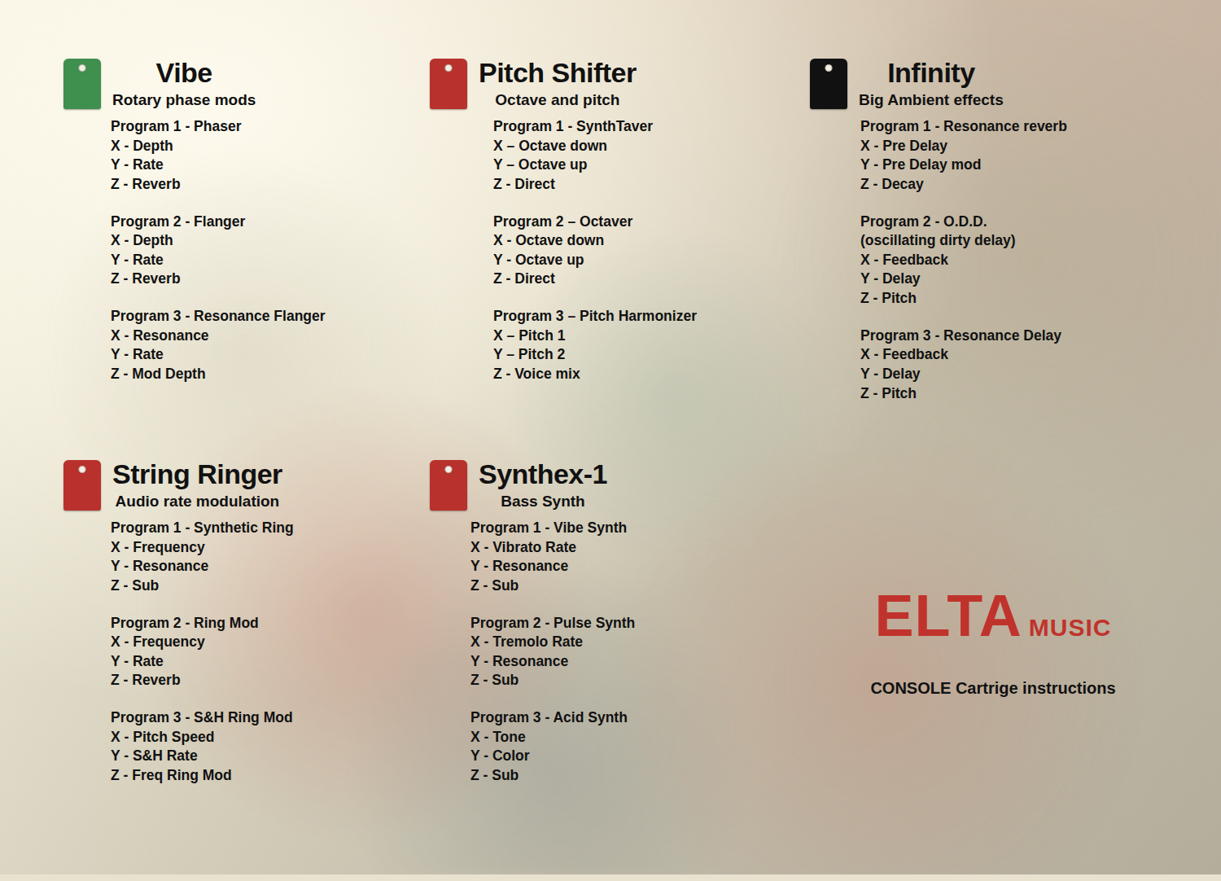Vibe
Rotary phase mods
Program 1 - Phaser X - Depth
Y - Rate
Z - Reverb
Program 2 - Flanger X - Depth
Y - Rate
Z - Reverb
Program 3 - Resonance Flanger X - Resonance
Y - Rate
Z - Mod Depth
Pitch Shifter
Octave and pitch
Program 1 - SynthTaver X – Octave down
Y – Octave up
Z - Direct
Program 2 – Octaver X - Octave down
Y - Octave up
Z - Direct
Program 3 – Pitch Harmonizer X – Pitch 1
Y – Pitch 2
Z - Voice mix
Infinity
Big Ambient effects
Program 1 - Resonance reverb X - Pre Delay
Y - Pre Delay mod
Z - Decay
Program 2 - O.D.D.
(oscillating dirty delay) X - Feedback
Y - Delay
Z - Pitch
Program 3 - Resonance Delay X - Feedback
Y - Delay
Z - Pitch
String Ringer
Audio rate modulation
Program 1 - Synthetic Ring X - Frequency
Y - Resonance
Z - Sub
Program 2 - Ring Mod X - Frequency
Y - Rate
Z - Reverb
Program 3 - S&H Ring Mod X - Pitch Speed
Y - S&H Rate
Z - Freq Ring Mod
Synthex-1
Bass Synth
Program 1 - Vibe Synth X - Vibrato Rate
Y - Resonance
Z - Sub
Program 2 - Pulse Synth X - Tremolo Rate
Y - Resonance
Z - Sub
Program 3 - Acid Synth X - Tone
Y - Color
Z - Sub
ELTAMUSIC
CONSOLE Cartrige instructions